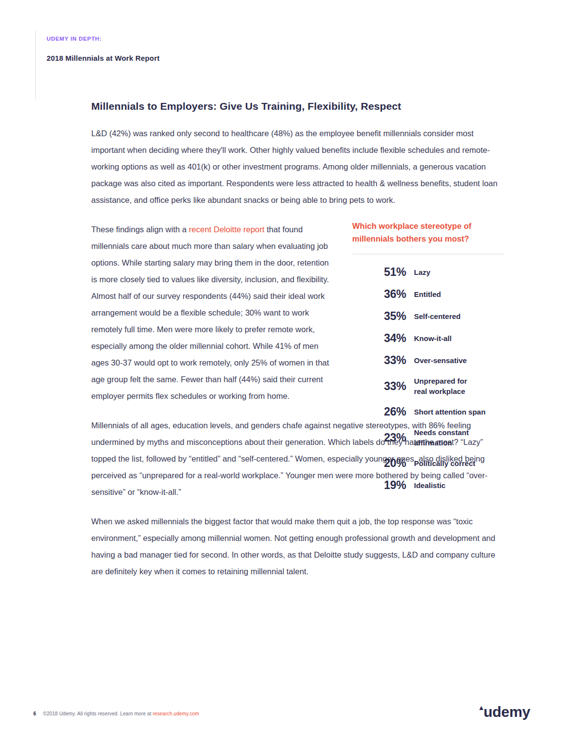Udemy in Depth:
2018 Millennials at Work Report
Millennials to Employers: Give Us Training, Flexibility, Respect
L&D (42%) was ranked only second to healthcare (48%) as the employee benefit millennials consider most important when deciding where they'll work. Other highly valued benefits include flexible schedules and remote-working options as well as 401(k) or other investment programs. Among older millennials, a generous vacation package was also cited as important. Respondents were less attracted to health & wellness benefits, student loan assistance, and office perks like abundant snacks or being able to bring pets to work.
These findings align with a recent Deloitte report that found millennials care about much more than salary when evaluating job options. While starting salary may bring them in the door, retention is more closely tied to values like diversity, inclusion, and flexibility. Almost half of our survey respondents (44%) said their ideal work arrangement would be a flexible schedule; 30% want to work remotely full time. Men were more likely to prefer remote work, especially among the older millennial cohort. While 41% of men ages 30-37 would opt to work remotely, only 25% of women in that age group felt the same. Fewer than half (44%) said their current employer permits flex schedules or working from home.
Millennials of all ages, education levels, and genders chafe against negative stereotypes, with 86% feeling undermined by myths and misconceptions about their generation. Which labels do they hate the most? “Lazy” topped the list, followed by “entitled” and “self-centered.” Women, especially younger ones, also disliked being perceived as “unprepared for a real-world workplace.” Younger men were more bothered by being called “over-sensitive” or “know-it-all.”
When we asked millennials the biggest factor that would make them quit a job, the top response was “toxic environment,” especially among millennial women. Not getting enough professional growth and development and having a bad manager tied for second. In other words, as that Deloitte study suggests, L&D and company culture are definitely key when it comes to retaining millennial talent.
Which workplace stereotype of millennials bothers you most?
| 51% | Lazy |
| 36% | Entitled |
| 35% | Self-centered |
| 34% | Know-it-all |
| 33% | Over-sensative |
| 33% | Unprepared for real workplace |
| 26% | Short attention span |
| 23% | Needs constant affirmation |
| 20% | Politically correct |
| 19% | Idealistic |
6©2018 Udemy. All rights reserved. Learn more at research.udemy.com
▲udemy